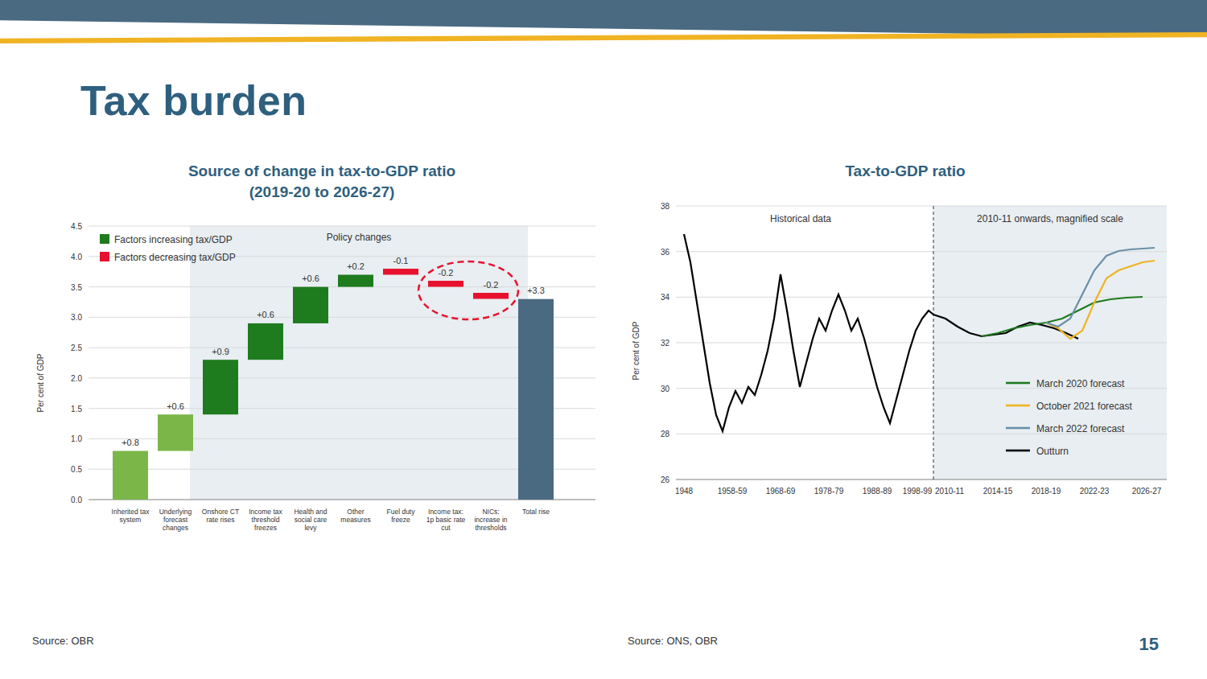Tax burden
Source of change in tax-to-GDP ratio
(2019-20 to 2026-27)
Per cent of GDP 4.5 4.0 3.5 3.0 2.5 2.0 1.5 1.0 0.5 0.0 Factors increasing tax/GDP Factors decreasing tax/GDP Policy changes +0.8 Inherited tax system +0.6 Underlying forecast changes +0.9 Onshore CT rate rises +0.6 Income tax threshold freezes +0.6 Health and social care levy +0.2 Other measures -0.1 Fuel duty freeze -0.2 Income tax: 1p basic rate cut -0.2 NICs: increase in thresholds +3.3 Total rise
Tax-to-GDP ratio
Per cent of GDP 38 36 34 32 30 28 26 Historical data 2010-11 onwards, magnified scale 1948 1958-59 1968-69 1978-79 1988-89 1998-99 2010-11 2014-15 2018-19 2022-23 2026-27 March 2020 forecast October 2021 forecast March 2022 forecast Outturn
Source: OBR
Source: ONS, OBR
15